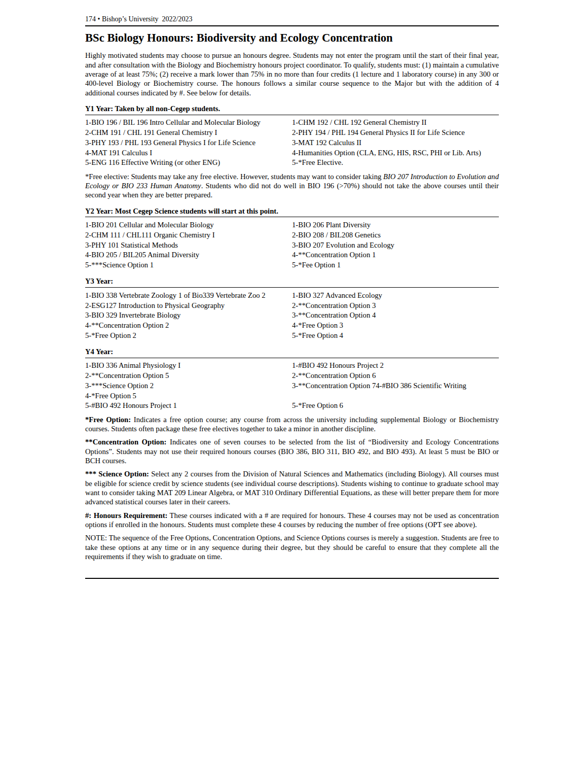174 • Bishop’s University 2022/2023
BSc Biology Honours: Biodiversity and Ecology Concentration
Highly motivated students may choose to pursue an honours degree. Students may not enter the program until the start of their final year, and after consultation with the Biology and Biochemistry honours project coordinator. To qualify, students must: (1) maintain a cumulative average of at least 75%; (2) receive a mark lower than 75% in no more than four credits (1 lecture and 1 laboratory course) in any 300 or 400-level Biology or Biochemistry course. The honours follows a similar course sequence to the Major but with the addition of 4 additional courses indicated by #. See below for details.
Y1 Year: Taken by all non-Cegep students.
| 1-BIO 196 / BIL 196 Intro Cellular and Molecular Biology | 1-CHM 192 / CHL 192 General Chemistry II |
| 2-CHM 191 / CHL 191 General Chemistry I | 2-PHY 194 / PHL 194 General Physics II for Life Science |
| 3-PHY 193 / PHL 193 General Physics I for Life Science | 3-MAT 192 Calculus II |
| 4-MAT 191 Calculus I | 4-Humanities Option (CLA, ENG, HIS, RSC, PHI or Lib. Arts) |
| 5-ENG 116 Effective Writing (or other ENG) | 5-*Free Elective. |
*Free elective: Students may take any free elective. However, students may want to consider taking BIO 207 Introduction to Evolution and Ecology or BIO 233 Human Anatomy. Students who did not do well in BIO 196 (>70%) should not take the above courses until their second year when they are better prepared.
Y2 Year: Most Cegep Science students will start at this point.
| 1-BIO 201 Cellular and Molecular Biology | 1-BIO 206 Plant Diversity |
| 2-CHM 111 / CHL111 Organic Chemistry I | 2-BIO 208 / BIL208 Genetics |
| 3-PHY 101 Statistical Methods | 3-BIO 207 Evolution and Ecology |
| 4-BIO 205 / BIL205 Animal Diversity | 4-**Concentration Option 1 |
| 5-***Science Option 1 | 5-*Fee Option 1 |
Y3 Year:
| 1-BIO 338 Vertebrate Zoology 1 of Bio339 Vertebrate Zoo 2 | 1-BIO 327 Advanced Ecology |
| 2-ESG127 Introduction to Physical Geography | 2-**Concentration Option 3 |
| 3-BIO 329 Invertebrate Biology | 3-**Concentration Option 4 |
| 4-**Concentration Option 2 | 4-*Free Option 3 |
| 5-*Free Option 2 | 5-*Free Option 4 |
Y4 Year:
| 1-BIO 336 Animal Physiology I | 1-#BIO 492 Honours Project 2 |
| 2-**Concentration Option 5 | 2-**Concentration Option 6 |
| 3-***Science Option 2 | 3-**Concentration Option 74-#BIO 386 Scientific Writing |
| 4-*Free Option 5 | |
| 5-#BIO 492 Honours Project 1 | 5-*Free Option 6 |
*Free Option: Indicates a free option course; any course from across the university including supplemental Biology or Biochemistry courses. Students often package these free electives together to take a minor in another discipline.
**Concentration Option: Indicates one of seven courses to be selected from the list of “Biodiversity and Ecology Concentrations Options”. Students may not use their required honours courses (BIO 386, BIO 311, BIO 492, and BIO 493). At least 5 must be BIO or BCH courses.
*** Science Option: Select any 2 courses from the Division of Natural Sciences and Mathematics (including Biology). All courses must be eligible for science credit by science students (see individual course descriptions). Students wishing to continue to graduate school may want to consider taking MAT 209 Linear Algebra, or MAT 310 Ordinary Differential Equations, as these will better prepare them for more advanced statistical courses later in their careers.
#: Honours Requirement: These courses indicated with a # are required for honours. These 4 courses may not be used as concentration options if enrolled in the honours. Students must complete these 4 courses by reducing the number of free options (OPT see above).
NOTE: The sequence of the Free Options, Concentration Options, and Science Options courses is merely a suggestion. Students are free to take these options at any time or in any sequence during their degree, but they should be careful to ensure that they complete all the requirements if they wish to graduate on time.